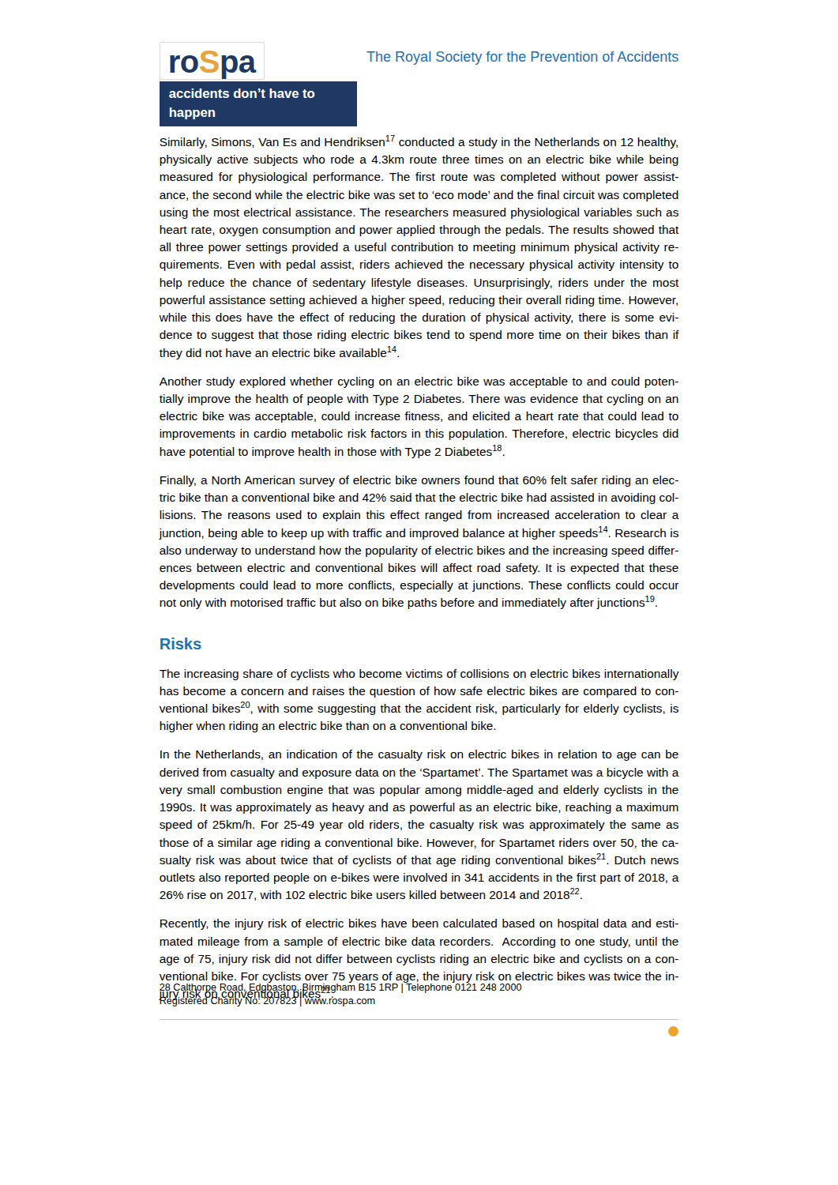ro Spa
accidents don’t have to happen
The Royal Society for the Prevention of Accidents
Road Safety Factsheet: Electric bikes
Similarly, Simons, Van Es and Hendriksen17 conducted a study in the Netherlands on 12 healthy, physically active subjects who rode a 4.3km route three times on an electric bike while being measured for physiological performance. The first route was completed without power assistance, the second while the electric bike was set to ‘eco mode’ and the final circuit was completed using the most electrical assistance. The researchers measured physiological variables such as heart rate, oxygen consumption and power applied through the pedals. The results showed that all three power settings provided a useful contribution to meeting minimum physical activity requirements. Even with pedal assist, riders achieved the necessary physical activity intensity to help reduce the chance of sedentary lifestyle diseases. Unsurprisingly, riders under the most powerful assistance setting achieved a higher speed, reducing their overall riding time. However, while this does have the effect of reducing the duration of physical activity, there is some evidence to suggest that those riding electric bikes tend to spend more time on their bikes than if they did not have an electric bike available14.
Another study explored whether cycling on an electric bike was acceptable to and could potentially improve the health of people with Type 2 Diabetes. There was evidence that cycling on an electric bike was acceptable, could increase fitness, and elicited a heart rate that could lead to improvements in cardio metabolic risk factors in this population. Therefore, electric bicycles did have potential to improve health in those with Type 2 Diabetes18.
Finally, a North American survey of electric bike owners found that 60% felt safer riding an electric bike than a conventional bike and 42% said that the electric bike had assisted in avoiding collisions. The reasons used to explain this effect ranged from increased acceleration to clear a junction, being able to keep up with traffic and improved balance at higher speeds14. Research is also underway to understand how the popularity of electric bikes and the increasing speed differences between electric and conventional bikes will affect road safety. It is expected that these developments could lead to more conflicts, especially at junctions. These conflicts could occur not only with motorised traffic but also on bike paths before and immediately after junctions19.
Risks
The increasing share of cyclists who become victims of collisions on electric bikes internationally has become a concern and raises the question of how safe electric bikes are compared to conventional bikes20, with some suggesting that the accident risk, particularly for elderly cyclists, is higher when riding an electric bike than on a conventional bike.
In the Netherlands, an indication of the casualty risk on electric bikes in relation to age can be derived from casualty and exposure data on the ‘Spartamet’. The Spartamet was a bicycle with a very small combustion engine that was popular among middle-aged and elderly cyclists in the 1990s. It was approximately as heavy and as powerful as an electric bike, reaching a maximum speed of 25km/h. For 25-49 year old riders, the casualty risk was approximately the same as those of a similar age riding a conventional bike. However, for Spartamet riders over 50, the casualty risk was about twice that of cyclists of that age riding conventional bikes21. Dutch news outlets also reported people on e-bikes were involved in 341 accidents in the first part of 2018, a 26% rise on 2017, with 102 electric bike users killed between 2014 and 201822.
Recently, the injury risk of electric bikes have been calculated based on hospital data and estimated mileage from a sample of electric bike data recorders. According to one study, until the age of 75, injury risk did not differ between cyclists riding an electric bike and cyclists on a conventional bike. For cyclists over 75 years of age, the injury risk on electric bikes was twice the injury risk on conventional bikes21.
28 Calthorpe Road, Edgbaston, Birmingham B15 1RP | Telephone 0121 248 2000
Registered Charity No: 207823 | www.rospa.com